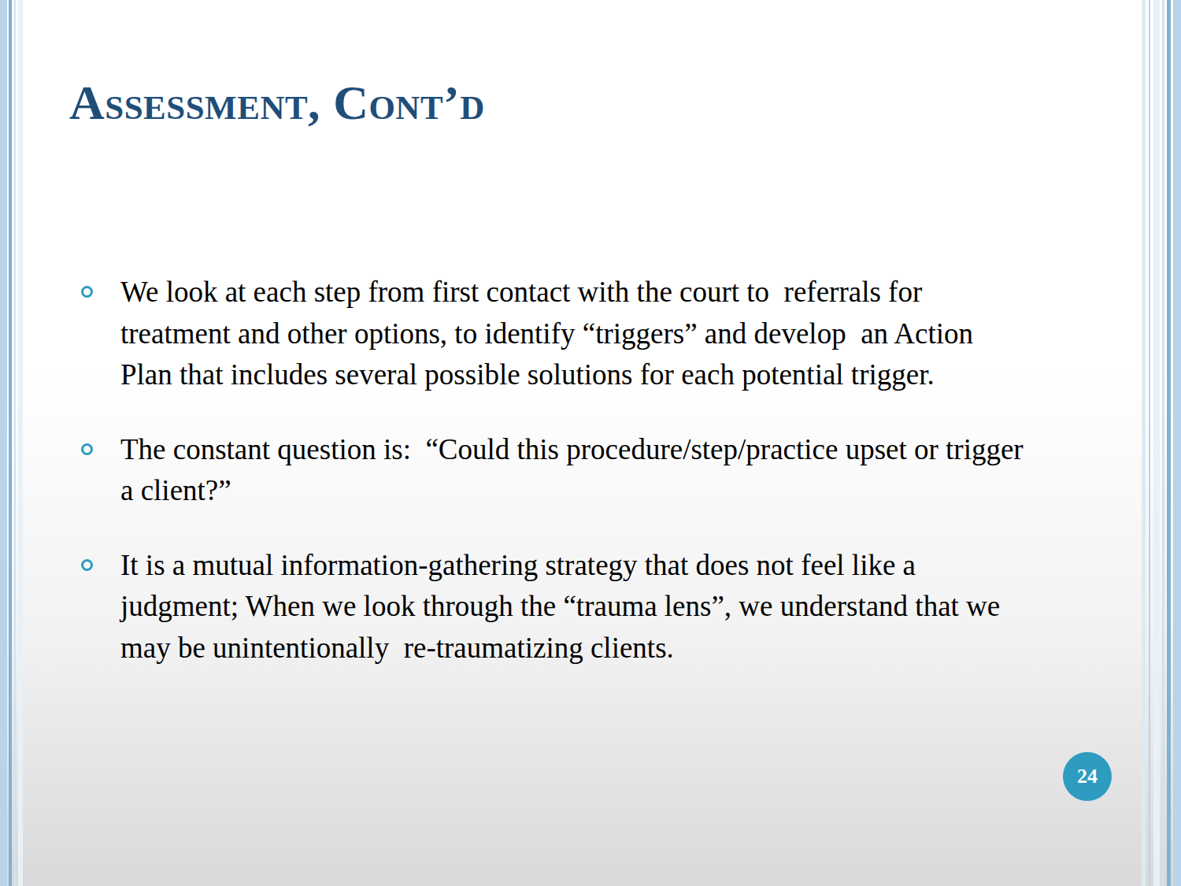Assessment, cont’d
We look at each step from first contact with the court to referrals for treatment and other options, to identify “triggers” and develop an Action Plan that includes several possible solutions for each potential trigger.
The constant question is: “Could this procedure/step/practice upset or trigger a client?”
It is a mutual information-gathering strategy that does not feel like a judgment; When we look through the “trauma lens”, we understand that we may be unintentionally re-traumatizing clients.
24